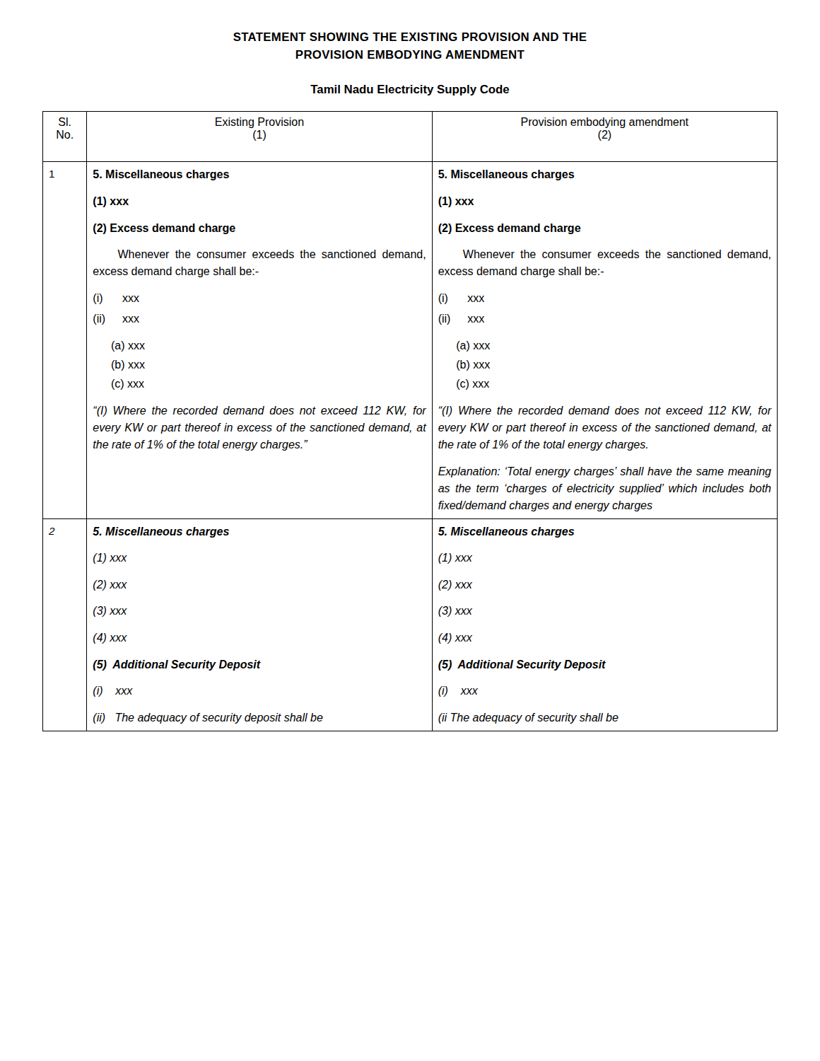STATEMENT SHOWING THE EXISTING PROVISION AND THE
PROVISION EMBODYING AMENDMENT
Tamil Nadu Electricity Supply Code
| Sl. No. | Existing Provision (1) | Provision embodying amendment (2) |
| --- | --- | --- |
| 1 | 5. Miscellaneous charges (1) xxx (2) Excess demand charge Whenever the consumer exceeds the sanctioned demand, excess demand charge shall be:- (i) xxx (ii) xxx (a) xxx (b) xxx (c) xxx “(I) Where the recorded demand does not exceed 112 KW, for every KW or part thereof in excess of the sanctioned demand, at the rate of 1% of the total energy charges.” | 5. Miscellaneous charges (1) xxx (2) Excess demand charge Whenever the consumer exceeds the sanctioned demand, excess demand charge shall be:- (i) xxx (ii) xxx (a) xxx (b) xxx (c) xxx “(I) Where the recorded demand does not exceed 112 KW, for every KW or part thereof in excess of the sanctioned demand, at the rate of 1% of the total energy charges. Explanation: ‘Total energy charges’ shall have the same meaning as the term ‘charges of electricity supplied’ which includes both fixed/demand charges and energy charges |
| 2 | 5. Miscellaneous charges (1) xxx (2) xxx (3) xxx (4) xxx (5) Additional Security Deposit (i) xxx (ii) The adequacy of security deposit shall be | 5. Miscellaneous charges (1) xxx (2) xxx (3) xxx (4) xxx (5) Additional Security Deposit (i) xxx (ii The adequacy of security shall be |